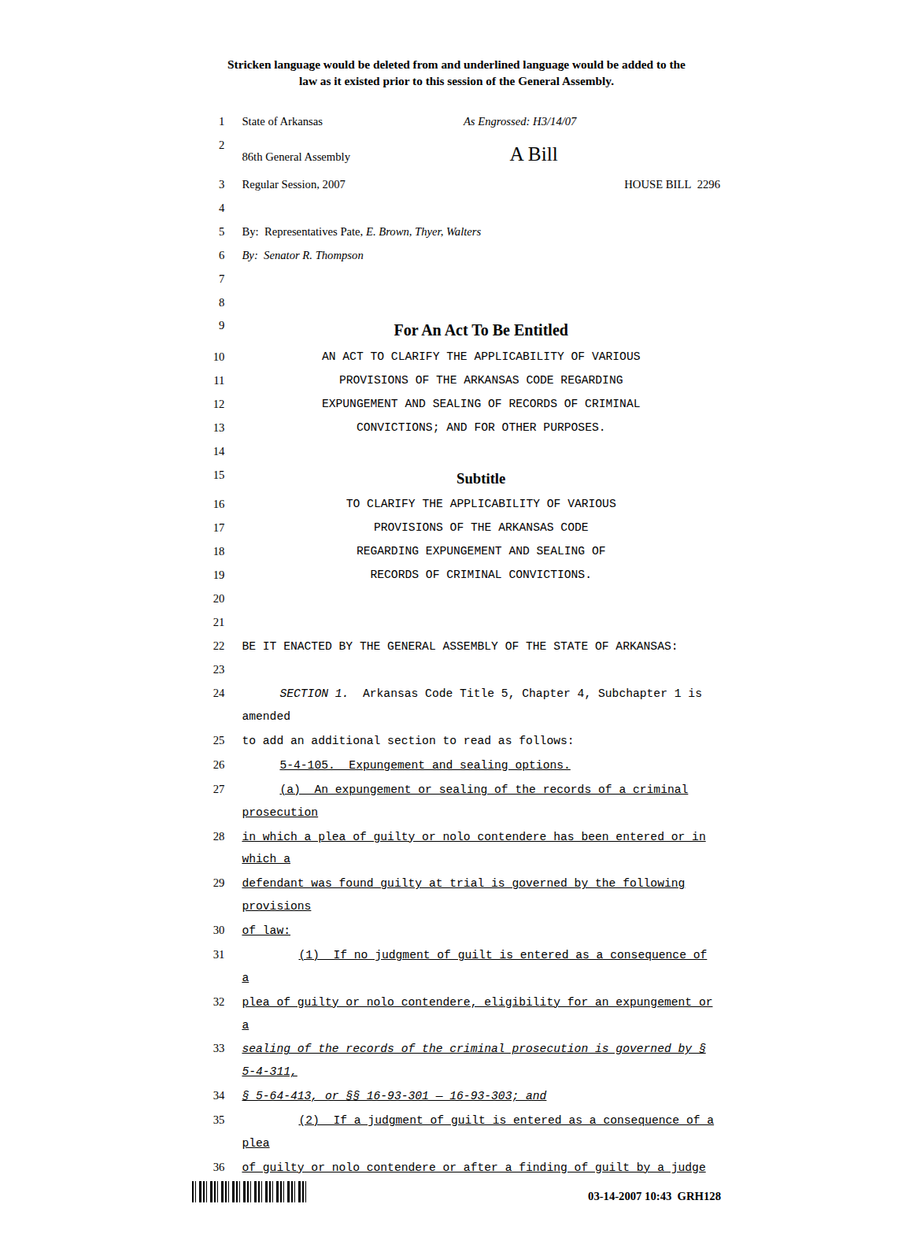Stricken language would be deleted from and underlined language would be added to the law as it existed prior to this session of the General Assembly.
| 1 | State of Arkansas As Engrossed: H3/14/07 |
| 2 | 86th General Assembly A Bill |
| 3 | Regular Session, 2007 HOUSE BILL 2296 |
| 4 | |
| 5 | By: Representatives Pate, E. Brown, Thyer, Walters |
| 6 | By: Senator R. Thompson |
| 7 | |
| 8 | |
| 9 | For An Act To Be Entitled |
| 10 | AN ACT TO CLARIFY THE APPLICABILITY OF VARIOUS |
| 11 | PROVISIONS OF THE ARKANSAS CODE REGARDING |
| 12 | EXPUNGEMENT AND SEALING OF RECORDS OF CRIMINAL |
| 13 | CONVICTIONS; AND FOR OTHER PURPOSES. |
| 14 | |
| 15 | Subtitle |
| 16 | TO CLARIFY THE APPLICABILITY OF VARIOUS |
| 17 | PROVISIONS OF THE ARKANSAS CODE |
| 18 | REGARDING EXPUNGEMENT AND SEALING OF |
| 19 | RECORDS OF CRIMINAL CONVICTIONS. |
| 20 | |
| 21 | |
| 22 | BE IT ENACTED BY THE GENERAL ASSEMBLY OF THE STATE OF ARKANSAS: |
| 23 | |
| 24 | SECTION 1. Arkansas Code Title 5, Chapter 4, Subchapter 1 is amended |
| 25 | to add an additional section to read as follows: |
| 26 | 5-4-105. Expungement and sealing options. |
| 27 | (a) An expungement or sealing of the records of a criminal prosecution |
| 28 | in which a plea of guilty or nolo contendere has been entered or in which a |
| 29 | defendant was found guilty at trial is governed by the following provisions |
| 30 | of law: |
| 31 | (1) If no judgment of guilt is entered as a consequence of a |
| 32 | plea of guilty or nolo contendere, eligibility for an expungement or a |
| 33 | sealing of the records of the criminal prosecution is governed by § 5-4-311, |
| 34 | § 5-64-413, or §§ 16-93-301 — 16-93-303; and |
| 35 | (2) If a judgment of guilt is entered as a consequence of a plea |
| 36 | of guilty or nolo contendere or after a finding of guilt by a judge or a |
03-14-2007 10:43 GRH128